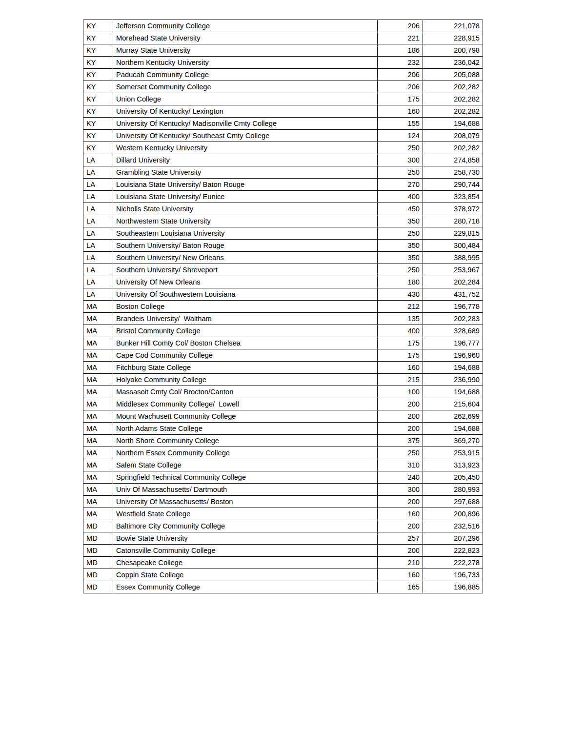| KY | Jefferson Community College | 206 | 221,078 |
| KY | Morehead State University | 221 | 228,915 |
| KY | Murray State University | 186 | 200,798 |
| KY | Northern Kentucky University | 232 | 236,042 |
| KY | Paducah Community College | 206 | 205,088 |
| KY | Somerset Community College | 206 | 202,282 |
| KY | Union College | 175 | 202,282 |
| KY | University Of Kentucky/ Lexington | 160 | 202,282 |
| KY | University Of Kentucky/ Madisonville Cmty College | 155 | 194,688 |
| KY | University Of Kentucky/ Southeast Cmty College | 124 | 208,079 |
| KY | Western Kentucky University | 250 | 202,282 |
| LA | Dillard University | 300 | 274,858 |
| LA | Grambling State University | 250 | 258,730 |
| LA | Louisiana State University/ Baton Rouge | 270 | 290,744 |
| LA | Louisiana State University/ Eunice | 400 | 323,854 |
| LA | Nicholls State University | 450 | 378,972 |
| LA | Northwestern State University | 350 | 280,718 |
| LA | Southeastern Louisiana University | 250 | 229,815 |
| LA | Southern University/ Baton Rouge | 350 | 300,484 |
| LA | Southern University/ New Orleans | 350 | 388,995 |
| LA | Southern University/ Shreveport | 250 | 253,967 |
| LA | University Of New Orleans | 180 | 202,284 |
| LA | University Of Southwestern Louisiana | 430 | 431,752 |
| MA | Boston College | 212 | 196,778 |
| MA | Brandeis University/ Waltham | 135 | 202,283 |
| MA | Bristol Community College | 400 | 328,689 |
| MA | Bunker Hill Comty Col/ Boston Chelsea | 175 | 196,777 |
| MA | Cape Cod Community College | 175 | 196,960 |
| MA | Fitchburg State College | 160 | 194,688 |
| MA | Holyoke Community College | 215 | 236,990 |
| MA | Massasoit Cmty Col/ Brocton/Canton | 100 | 194,688 |
| MA | Middlesex Community College/ Lowell | 200 | 215,604 |
| MA | Mount Wachusett Community College | 200 | 262,699 |
| MA | North Adams State College | 200 | 194,688 |
| MA | North Shore Community College | 375 | 369,270 |
| MA | Northern Essex Community College | 250 | 253,915 |
| MA | Salem State College | 310 | 313,923 |
| MA | Springfield Technical Community College | 240 | 205,450 |
| MA | Univ Of Massachusetts/ Dartmouth | 300 | 280,993 |
| MA | University Of Massachusetts/ Boston | 200 | 297,688 |
| MA | Westfield State College | 160 | 200,896 |
| MD | Baltimore City Community College | 200 | 232,516 |
| MD | Bowie State University | 257 | 207,296 |
| MD | Catonsville Community College | 200 | 222,823 |
| MD | Chesapeake College | 210 | 222,278 |
| MD | Coppin State College | 160 | 196,733 |
| MD | Essex Community College | 165 | 196,885 |